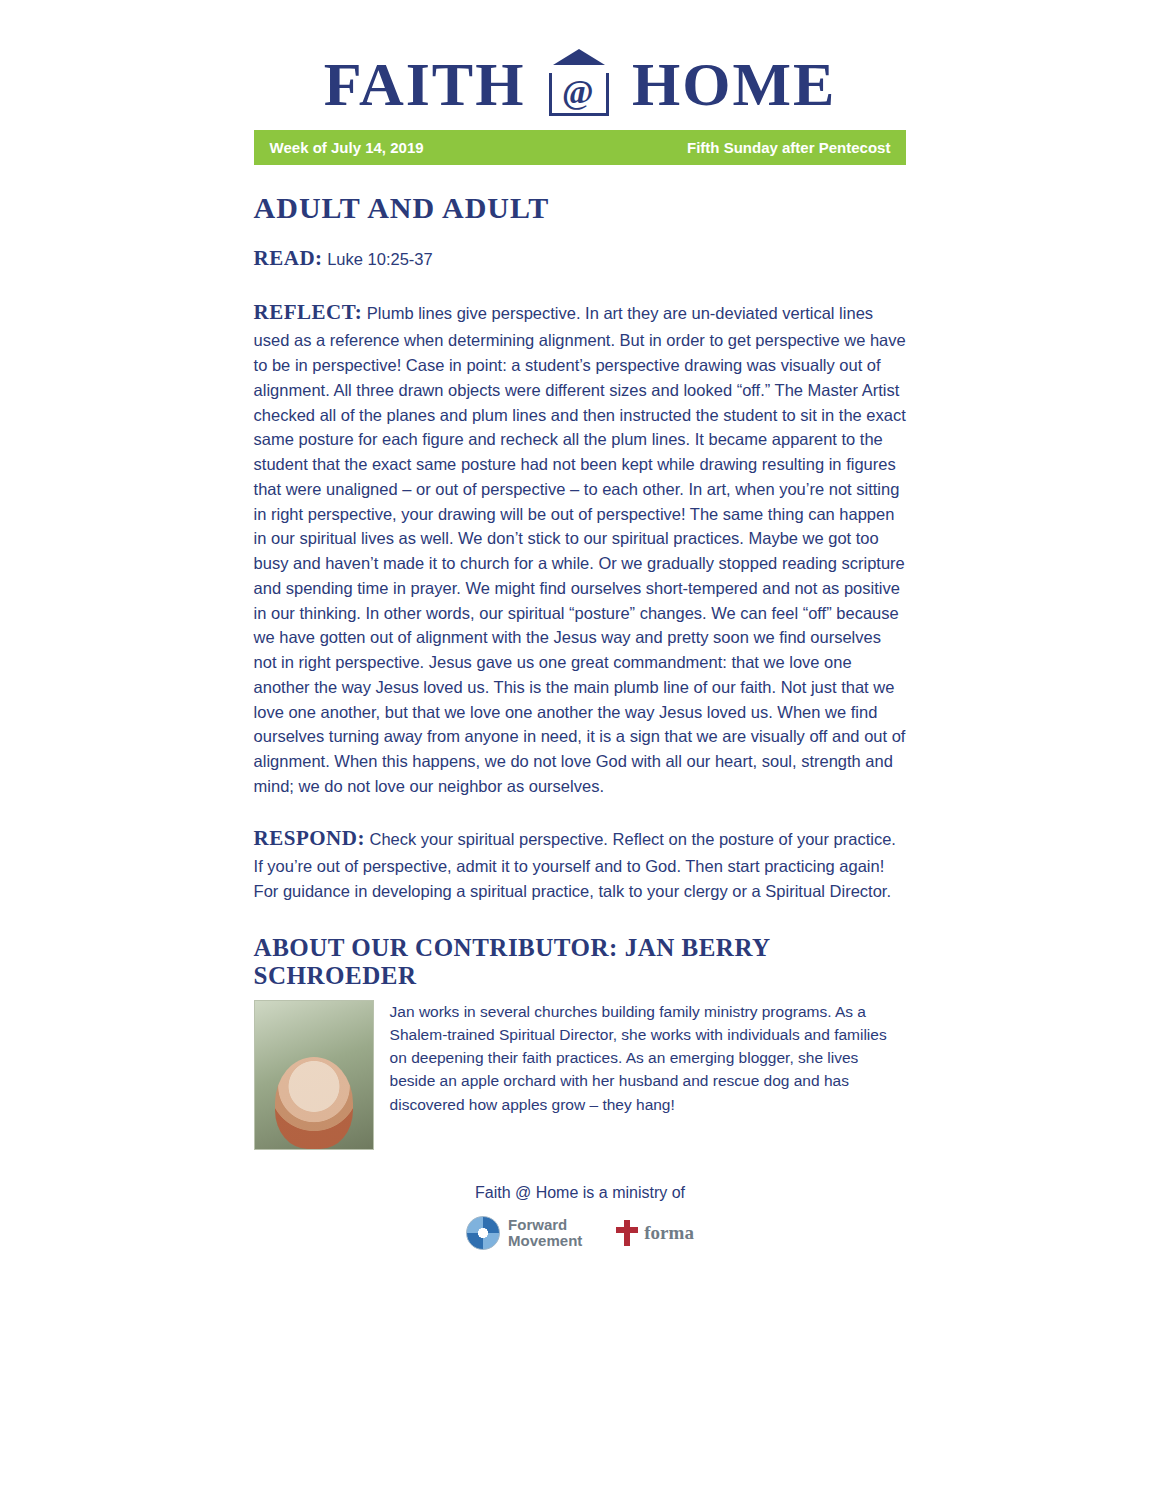FAITH @ HOME
Week of July 14, 2019
Fifth Sunday after Pentecost
ADULT AND ADULT
READ: Luke 10:25-37
REFLECT: Plumb lines give perspective. In art they are un-deviated vertical lines used as a reference when determining alignment. But in order to get perspective we have to be in perspective! Case in point: a student’s perspective drawing was visually out of alignment. All three drawn objects were different sizes and looked “off.” The Master Artist checked all of the planes and plum lines and then instructed the student to sit in the exact same posture for each figure and recheck all the plum lines. It became apparent to the student that the exact same posture had not been kept while drawing resulting in figures that were unaligned – or out of perspective – to each other. In art, when you’re not sitting in right perspective, your drawing will be out of perspective! The same thing can happen in our spiritual lives as well. We don’t stick to our spiritual practices. Maybe we got too busy and haven’t made it to church for a while. Or we gradually stopped reading scripture and spending time in prayer. We might find ourselves short-tempered and not as positive in our thinking. In other words, our spiritual “posture” changes. We can feel “off” because we have gotten out of alignment with the Jesus way and pretty soon we find ourselves not in right perspective. Jesus gave us one great commandment: that we love one another the way Jesus loved us. This is the main plumb line of our faith. Not just that we love one another, but that we love one another the way Jesus loved us. When we find ourselves turning away from anyone in need, it is a sign that we are visually off and out of alignment. When this happens, we do not love God with all our heart, soul, strength and mind; we do not love our neighbor as ourselves.
RESPOND: Check your spiritual perspective. Reflect on the posture of your practice. If you’re out of perspective, admit it to yourself and to God. Then start practicing again! For guidance in developing a spiritual practice, talk to your clergy or a Spiritual Director.
ABOUT OUR CONTRIBUTOR: JAN BERRY SCHROEDER
Jan works in several churches building family ministry programs. As a Shalem-trained Spiritual Director, she works with individuals and families on deepening their faith practices. As an emerging blogger, she lives beside an apple orchard with her husband and rescue dog and has discovered how apples grow – they hang!
Faith @ Home is a ministry of
Forward
Movement
forma